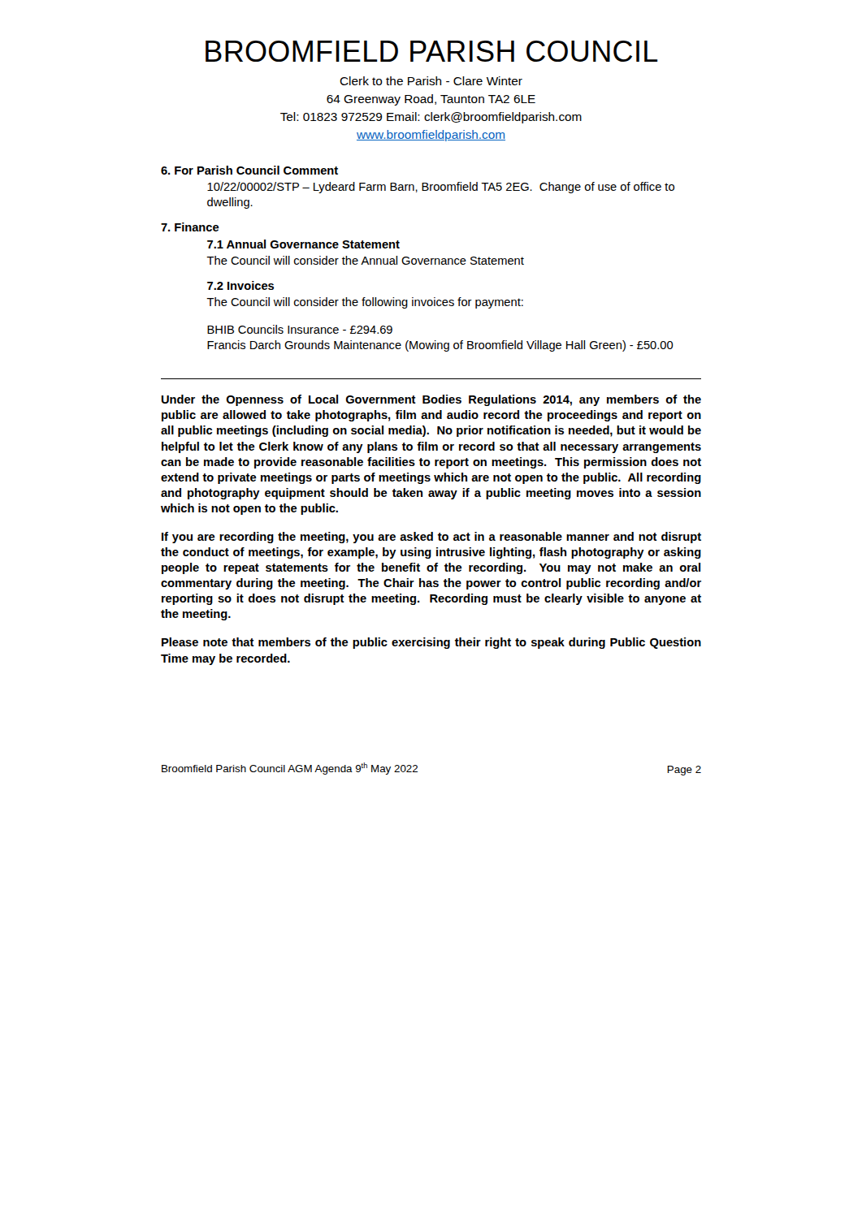BROOMFIELD PARISH COUNCIL
Clerk to the Parish - Clare Winter
64 Greenway Road, Taunton TA2 6LE
Tel: 01823 972529 Email: clerk@broomfieldparish.com
www.broomfieldparish.com
6. For Parish Council Comment
10/22/00002/STP – Lydeard Farm Barn, Broomfield TA5 2EG. Change of use of office to dwelling.
7. Finance
7.1 Annual Governance Statement
The Council will consider the Annual Governance Statement
7.2 Invoices
The Council will consider the following invoices for payment:
BHIB Councils Insurance - £294.69
Francis Darch Grounds Maintenance (Mowing of Broomfield Village Hall Green) - £50.00
Under the Openness of Local Government Bodies Regulations 2014, any members of the public are allowed to take photographs, film and audio record the proceedings and report on all public meetings (including on social media). No prior notification is needed, but it would be helpful to let the Clerk know of any plans to film or record so that all necessary arrangements can be made to provide reasonable facilities to report on meetings. This permission does not extend to private meetings or parts of meetings which are not open to the public. All recording and photography equipment should be taken away if a public meeting moves into a session which is not open to the public.
If you are recording the meeting, you are asked to act in a reasonable manner and not disrupt the conduct of meetings, for example, by using intrusive lighting, flash photography or asking people to repeat statements for the benefit of the recording. You may not make an oral commentary during the meeting. The Chair has the power to control public recording and/or reporting so it does not disrupt the meeting. Recording must be clearly visible to anyone at the meeting.
Please note that members of the public exercising their right to speak during Public Question Time may be recorded.
Broomfield Parish Council AGM Agenda 9th May 2022 Page 2